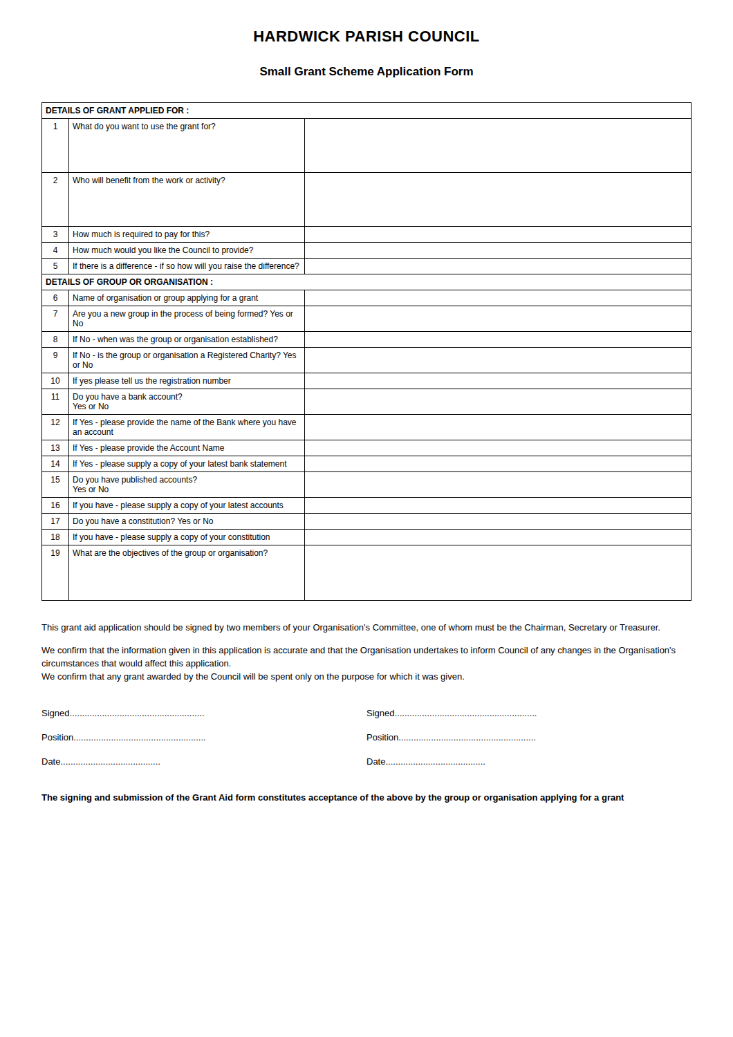HARDWICK PARISH COUNCIL
Small Grant Scheme Application Form
| DETAILS OF GRANT APPLIED FOR : |
| 1 | What do you want to use the grant for? | |
| 2 | Who will benefit from the work or activity? | |
| 3 | How much is required to pay for this? | |
| 4 | How much would you like the Council to provide? | |
| 5 | If there is a difference - if so how will you raise the difference? | |
| DETAILS OF GROUP OR ORGANISATION : |
| 6 | Name of organisation or group applying for a grant | |
| 7 | Are you a new group in the process of being formed? Yes or No | |
| 8 | If No - when was the group or organisation established? | |
| 9 | If No - is the group or organisation a Registered Charity? Yes or No | |
| 10 | If yes please tell us the registration number | |
| 11 | Do you have a bank account? Yes or No | |
| 12 | If Yes - please provide the name of the Bank where you have an account | |
| 13 | If Yes - please provide the Account Name | |
| 14 | If Yes - please supply a copy of your latest bank statement | |
| 15 | Do you have published accounts? Yes or No | |
| 16 | If you have - please supply a copy of your latest accounts | |
| 17 | Do you have a constitution? Yes or No | |
| 18 | If you have - please supply a copy of your constitution | |
| 19 | What are the objectives of the group or organisation? | |
This grant aid application should be signed by two members of your Organisation's Committee, one of whom must be the Chairman, Secretary or Treasurer.
We confirm that the information given in this application is accurate and that the Organisation undertakes to inform Council of any changes in the Organisation's circumstances that would affect this application.
We confirm that any grant awarded by the Council will be spent only on the purpose for which it was given.
| Signed...................................................... | Signed......................................................... |
| Position..................................................... | Position....................................................... |
| Date........................................ | Date........................................ |
The signing and submission of the Grant Aid form constitutes acceptance of the above by the group or organisation applying for a grant